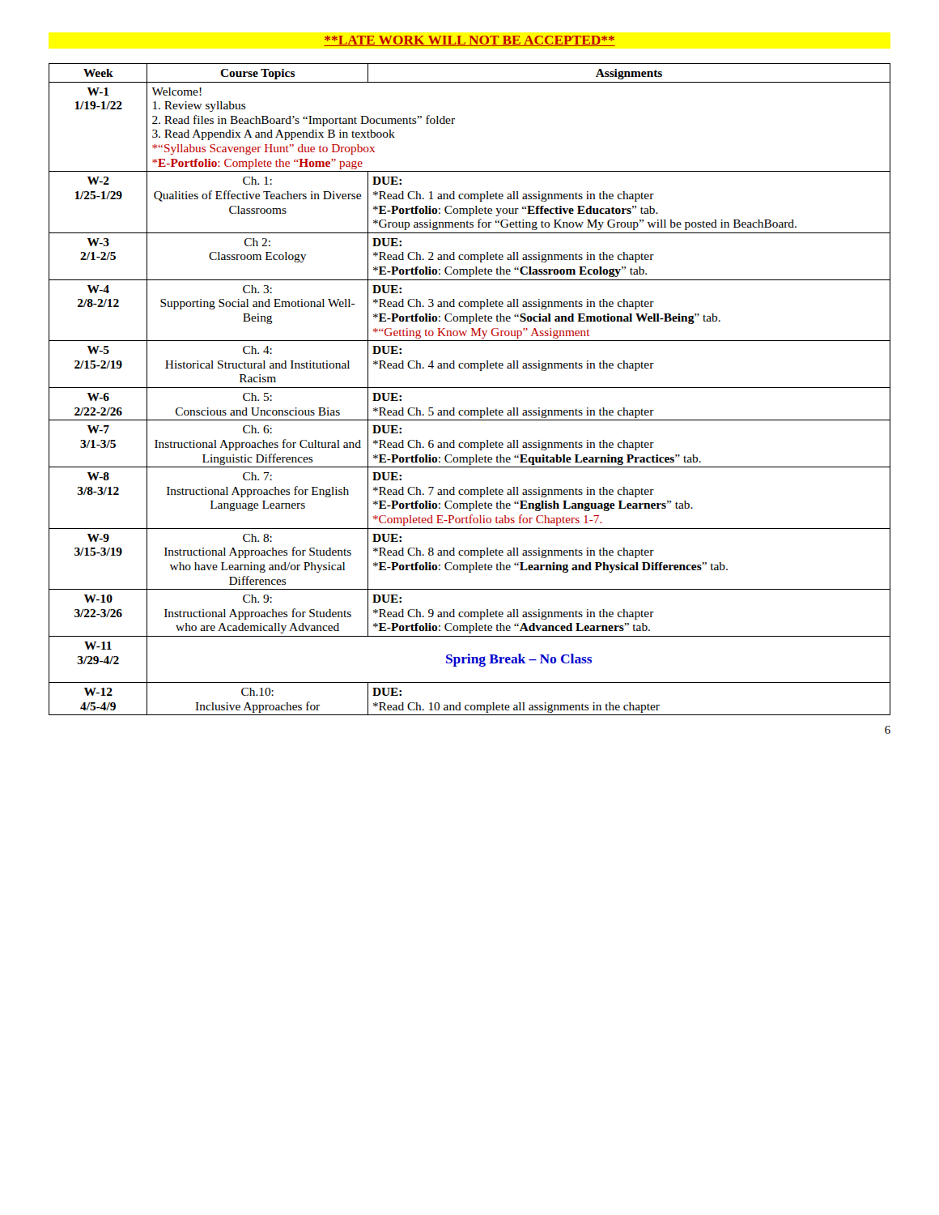**LATE WORK WILL NOT BE ACCEPTED**
| Week | Course Topics | Assignments |
| --- | --- | --- |
| W-1 1/19-1/22 | Welcome! 1. Review syllabus 2. Read files in BeachBoard’s “Important Documents” folder 3. Read Appendix A and Appendix B in textbook *“Syllabus Scavenger Hunt” due to Dropbox * E-Portfolio : Complete the “ Home ” page |
| W-2 1/25-1/29 | Ch. 1: Qualities of Effective Teachers in Diverse Classrooms | DUE: *Read Ch. 1 and complete all assignments in the chapter * E-Portfolio : Complete your “ Effective Educators ” tab. *Group assignments for “Getting to Know My Group” will be posted in BeachBoard. |
| W-3 2/1-2/5 | Ch 2: Classroom Ecology | DUE: *Read Ch. 2 and complete all assignments in the chapter * E-Portfolio : Complete the “ Classroom Ecology ” tab. |
| W-4 2/8-2/12 | Ch. 3: Supporting Social and Emotional Well-Being | DUE: *Read Ch. 3 and complete all assignments in the chapter * E-Portfolio : Complete the “ Social and Emotional Well-Being ” tab. *“Getting to Know My Group” Assignment |
| W-5 2/15-2/19 | Ch. 4: Historical Structural and Institutional Racism | DUE: *Read Ch. 4 and complete all assignments in the chapter |
| W-6 2/22-2/26 | Ch. 5: Conscious and Unconscious Bias | DUE: *Read Ch. 5 and complete all assignments in the chapter |
| W-7 3/1-3/5 | Ch. 6: Instructional Approaches for Cultural and Linguistic Differences | DUE: *Read Ch. 6 and complete all assignments in the chapter * E-Portfolio : Complete the “ Equitable Learning Practices ” tab. |
| W-8 3/8-3/12 | Ch. 7: Instructional Approaches for English Language Learners | DUE: *Read Ch. 7 and complete all assignments in the chapter * E-Portfolio : Complete the “ English Language Learners ” tab. *Completed E-Portfolio tabs for Chapters 1-7. |
| W-9 3/15-3/19 | Ch. 8: Instructional Approaches for Students who have Learning and/or Physical Differences | DUE: *Read Ch. 8 and complete all assignments in the chapter * E-Portfolio : Complete the “ Learning and Physical Differences ” tab. |
| W-10 3/22-3/26 | Ch. 9: Instructional Approaches for Students who are Academically Advanced | DUE: *Read Ch. 9 and complete all assignments in the chapter * E-Portfolio : Complete the “ Advanced Learners ” tab. |
| W-11 3/29-4/2 | Spring Break – No Class |
| W-12 4/5-4/9 | Ch.10: Inclusive Approaches for | DUE: *Read Ch. 10 and complete all assignments in the chapter |
6